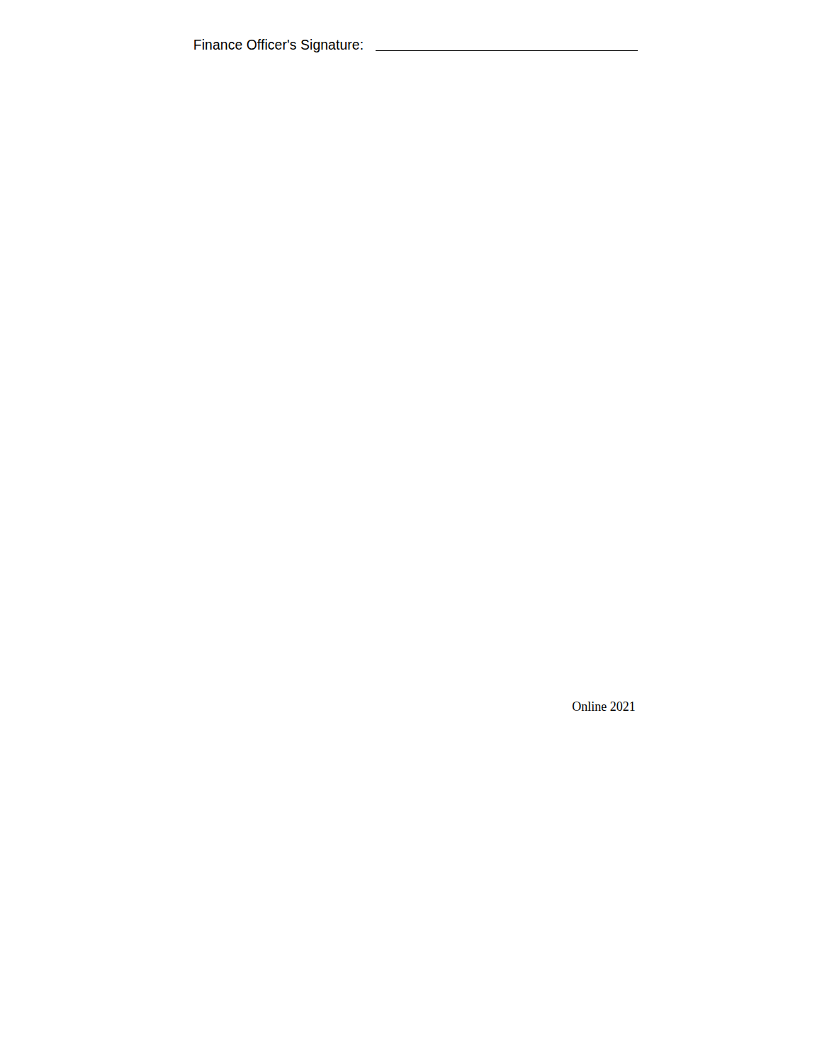Finance Officer's Signature:
Online 2021